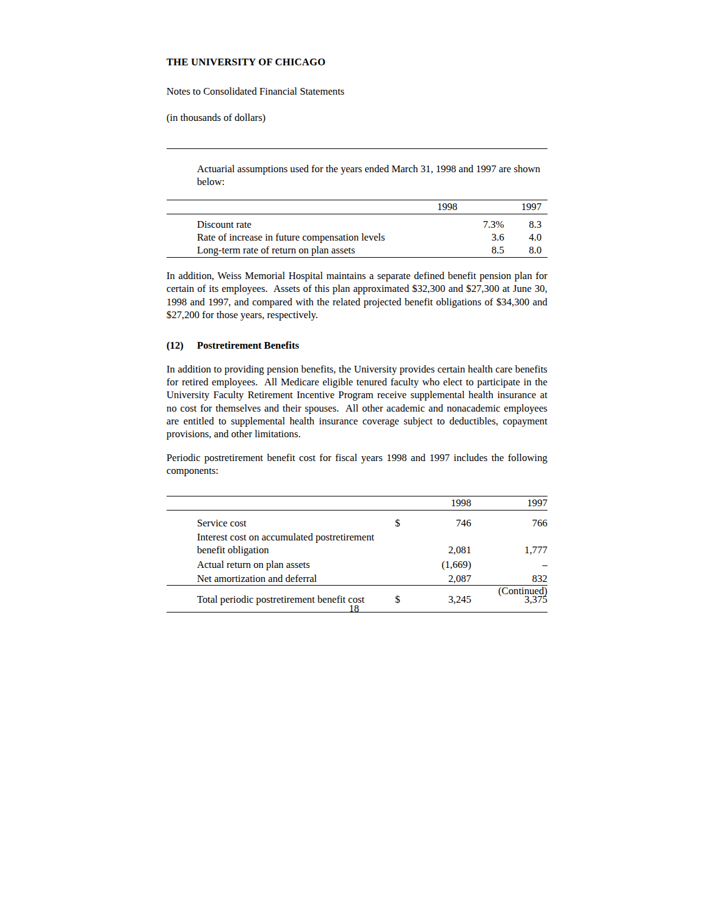THE UNIVERSITY OF CHICAGO
Notes to Consolidated Financial Statements
(in thousands of dollars)
Actuarial assumptions used for the years ended March 31, 1998 and 1997 are shown below:
| | 1998 | 1997 |
| Discount rate | 7.3% | 8.3 |
| Rate of increase in future compensation levels | 3.6 | 4.0 |
| Long-term rate of return on plan assets | 8.5 | 8.0 |
In addition, Weiss Memorial Hospital maintains a separate defined benefit pension plan for certain of its employees. Assets of this plan approximated $32,300 and $27,300 at June 30, 1998 and 1997, and compared with the related projected benefit obligations of $34,300 and $27,200 for those years, respectively.
(12)
Postretirement Benefits
In addition to providing pension benefits, the University provides certain health care benefits for retired employees. All Medicare eligible tenured faculty who elect to participate in the University Faculty Retirement Incentive Program receive supplemental health insurance at no cost for themselves and their spouses. All other academic and nonacademic employees are entitled to supplemental health insurance coverage subject to deductibles, copayment provisions, and other limitations.
Periodic postretirement benefit cost for fiscal years 1998 and 1997 includes the following components:
| | | 1998 | 1997 |
| Service cost | $ | 746 | 766 |
| Interest cost on accumulated postretirement benefit obligation | | 2,081 | 1,777 |
| Actual return on plan assets | | (1,669) | – |
| Net amortization and deferral | | 2,087 | 832 |
| Total periodic postretirement benefit cost | $ | 3,245 | 3,375 |
(Continued)
18